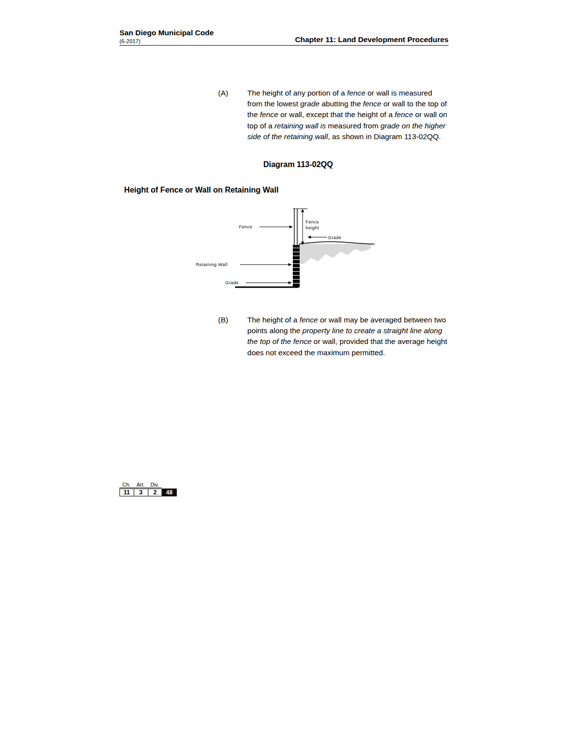San Diego Municipal Code
(6-2017)
Chapter 11: Land Development Procedures
(A)
The height of any portion of a fence or wall is measured from the lowest grade abutting the fence or wall to the top of the fence or wall, except that the height of a fence or wall on top of a retaining wall is measured from grade on the higher side of the retaining wall, as shown in Diagram 113-02QQ.
Diagram 113-02QQ
Height of Fence or Wall on Retaining Wall
Fence Fence height Grade Retaining Wall Grade
(B)
The height of a fence or wall may be averaged between two points along the property line to create a straight line along the top of the fence or wall, provided that the average height does not exceed the maximum permitted.
Ch. Art. Div.
11
3
2
48